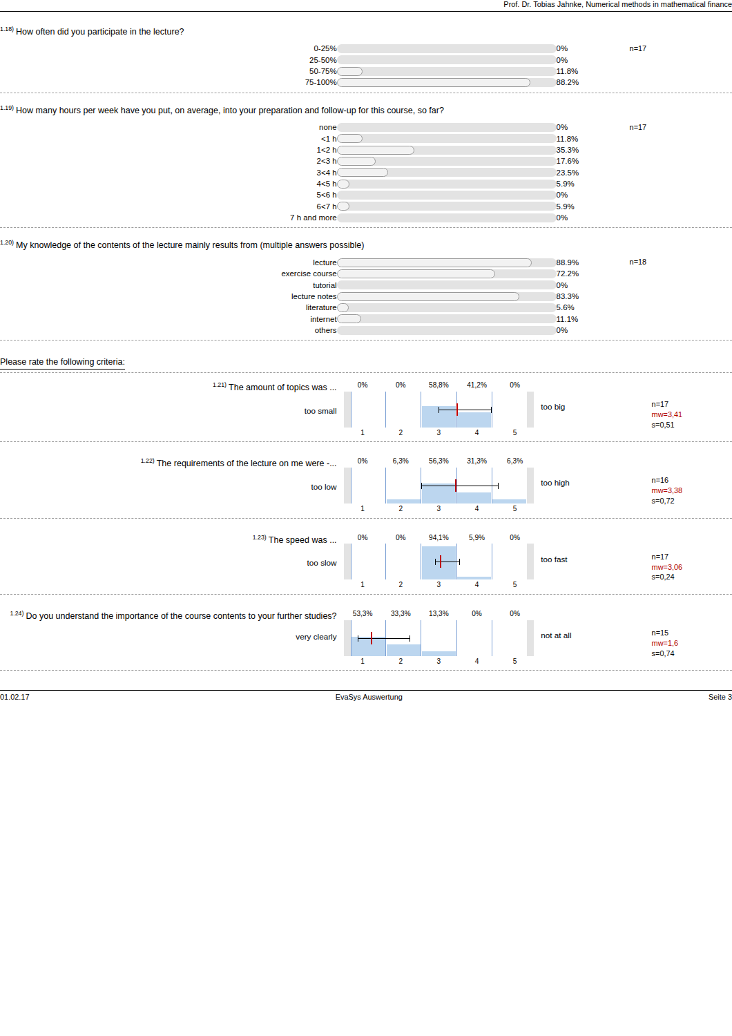Prof. Dr. Tobias Jahnke, Numerical methods in mathematical finance
1.18) How often did you participate in the lecture?
| 0-25% | | 0% | n=17 |
| 25-50% | | 0% | |
| 50-75% | | 11.8% | |
| 75-100% | | 88.2% | |
1.19) How many hours per week have you put, on average, into your preparation and follow-up for this course, so far?
| none | | 0% | n=17 |
| <1 h | | 11.8% | |
| 1<2 h | | 35.3% | |
| 2<3 h | | 17.6% | |
| 3<4 h | | 23.5% | |
| 4<5 h | | 5.9% | |
| 5<6 h | | 0% | |
| 6<7 h | | 5.9% | |
| 7 h and more | | 0% | |
1.20) My knowledge of the contents of the lecture mainly results from (multiple answers possible)
| lecture | | 88.9% | n=18 |
| exercise course | | 72.2% | |
| tutorial | | 0% | |
| lecture notes | | 83.3% | |
| literature | | 5.6% | |
| internet | | 11.1% | |
| others | | 0% | |
Please rate the following criteria:
1.21) The amount of topics was ...
too small
0% 0% 58,8% 41,2% 0%
12345
too big
n=17
mw=3,41
s=0,51
1.22) The requirements of the lecture on me were -...
too low
0% 6,3% 56,3% 31,3% 6,3%
12345
too high
n=16
mw=3,38
s=0,72
1.23) The speed was ...
too slow
0% 0% 94,1% 5,9% 0%
12345
too fast
n=17
mw=3,06
s=0,24
1.24) Do you understand the importance of the course contents to your further studies?
very clearly
53,3% 33,3% 13,3% 0% 0%
12345
not at all
n=15
mw=1,6
s=0,74
01.02.17
EvaSys Auswertung
Seite 3